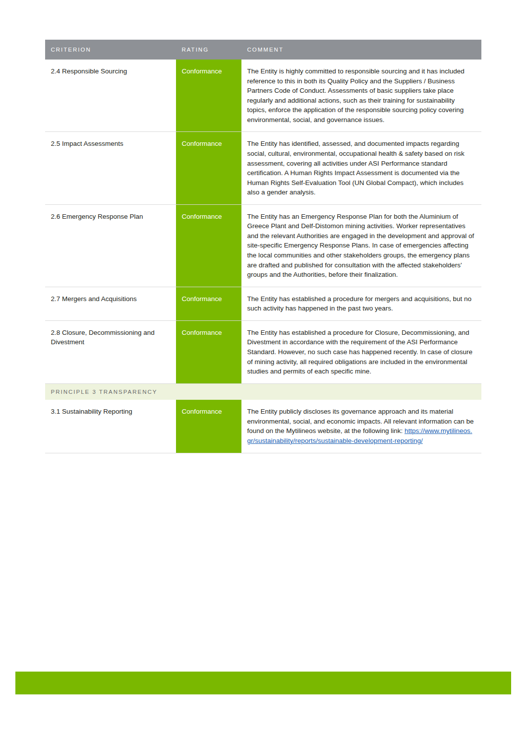| CRITERION | RATING | COMMENT |
| --- | --- | --- |
| 2.4 Responsible Sourcing | Conformance | The Entity is highly committed to responsible sourcing and it has included reference to this in both its Quality Policy and the Suppliers / Business Partners Code of Conduct. Assessments of basic suppliers take place regularly and additional actions, such as their training for sustainability topics, enforce the application of the responsible sourcing policy covering environmental, social, and governance issues. |
| 2.5 Impact Assessments | Conformance | The Entity has identified, assessed, and documented impacts regarding social, cultural, environmental, occupational health & safety based on risk assessment, covering all activities under ASI Performance standard certification. A Human Rights Impact Assessment is documented via the Human Rights Self-Evaluation Tool (UN Global Compact), which includes also a gender analysis. |
| 2.6 Emergency Response Plan | Conformance | The Entity has an Emergency Response Plan for both the Aluminium of Greece Plant and Delf-Distomon mining activities. Worker representatives and the relevant Authorities are engaged in the development and approval of site-specific Emergency Response Plans. In case of emergencies affecting the local communities and other stakeholders groups, the emergency plans are drafted and published for consultation with the affected stakeholders' groups and the Authorities, before their finalization. |
| 2.7 Mergers and Acquisitions | Conformance | The Entity has established a procedure for mergers and acquisitions, but no such activity has happened in the past two years. |
| 2.8 Closure, Decommissioning and Divestment | Conformance | The Entity has established a procedure for Closure, Decommissioning, and Divestment in accordance with the requirement of the ASI Performance Standard. However, no such case has happened recently. In case of closure of mining activity, all required obligations are included in the environmental studies and permits of each specific mine. |
| PRINCIPLE 3 TRANSPARENCY |
| 3.1 Sustainability Reporting | Conformance | The Entity publicly discloses its governance approach and its material environmental, social, and economic impacts. All relevant information can be found on the Mytilineos website, at the following link: https://www.mytilineos.gr/sustainability/reports/sustainable-development-reporting/ |